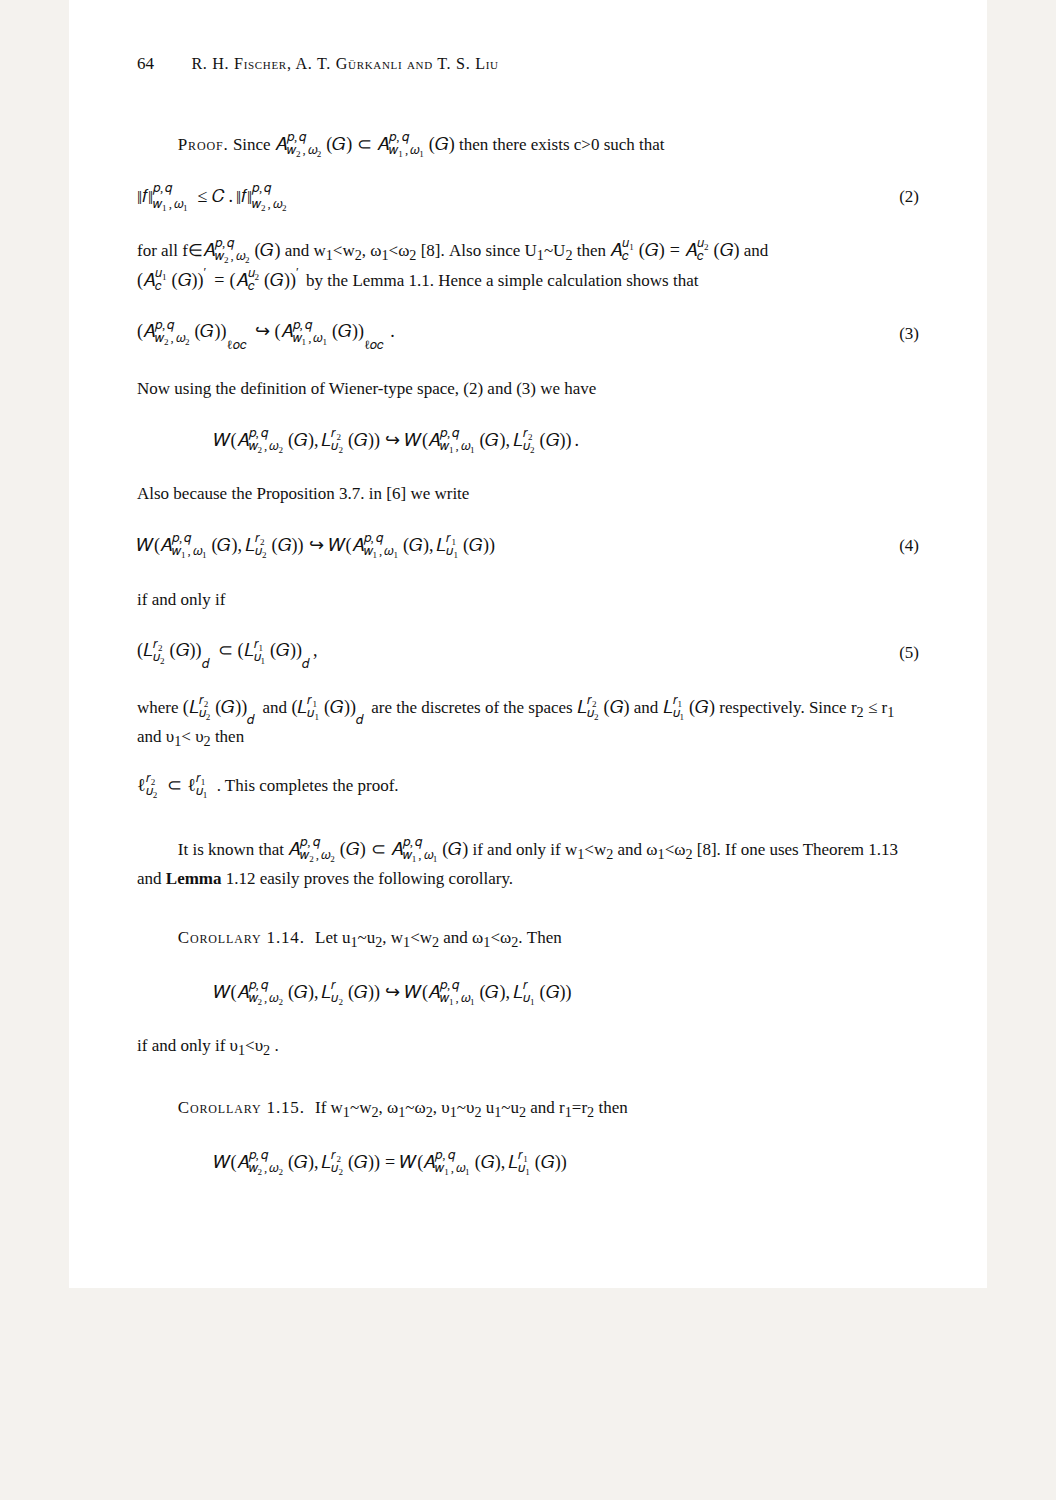64 R. H. Fischer, A. T. Gürkanli and T. S. Liu
Proof. Since Aw2,ω2p,q (G) ⊂ Aw1,ω1p,q (G) then there exists c>0 such that
‖f‖ w1,ω1 p,q ≤ C. ‖f‖ w2,ω2 p,q (2)
for all f∈Aw2,ω2p,q(G) and w1<w2, ω1<ω2 [8]. Also since U1~U2 then Acu1(G)=Acu2(G) and (Acu1(G))′=(Acu2(G))′ by the Lemma 1.1. Hence a simple calculation shows that
(Aw2,ω2p,q(G)) ℓoc ↪ (Aw1,ω1p,q(G)) ℓoc . (3)
Now using the definition of Wiener-type space, (2) and (3) we have
W( Aw2,ω2p,q (G), Lυ2r2 (G)) ↪ W( Aw1,ω1p,q (G), Lυ2r2 (G)).
Also because the Proposition 3.7. in [6] we write
W( Aw1,ω1p,q (G), Lυ2r2 (G)) ↪ W( Aw1,ω1p,q (G), Lυ1r1 (G)) (4)
if and only if
(Lυ2r2(G)) d ⊂ (Lυ1r1(G)) d , (5)
where (Lυ2r2(G))d and (Lυ1r1(G))d are the discretes of the spaces Lυ2r2(G) and Lυ1r1(G) respectively. Since r2 ≤ r1 and υ1< υ2 then
ℓυ2r2⊂ℓυ1r1 . This completes the proof.
It is known that Aw2,ω2p,q(G)⊂Aw1,ω1p,q(G) if and only if w1<w2 and ω1<ω2 [8]. If one uses Theorem 1.13 and Lemma 1.12 easily proves the following corollary.
Corollary 1.14. Let u1~u2, w1<w2 and ω1<ω2. Then
W( Aw2,ω2p,q (G), Lυ2r (G)) ↪ W( Aw1,ω1p,q (G), Lυ1r (G))
if and only if υ1<υ2 .
Corollary 1.15. If w1~w2, ω1~ω2, υ1~υ2 u1~u2 and r1=r2 then
W( Aw2,ω2p,q (G), Lυ2r2 (G)) = W( Aw1,ω1p,q (G), Lυ1r1 (G))